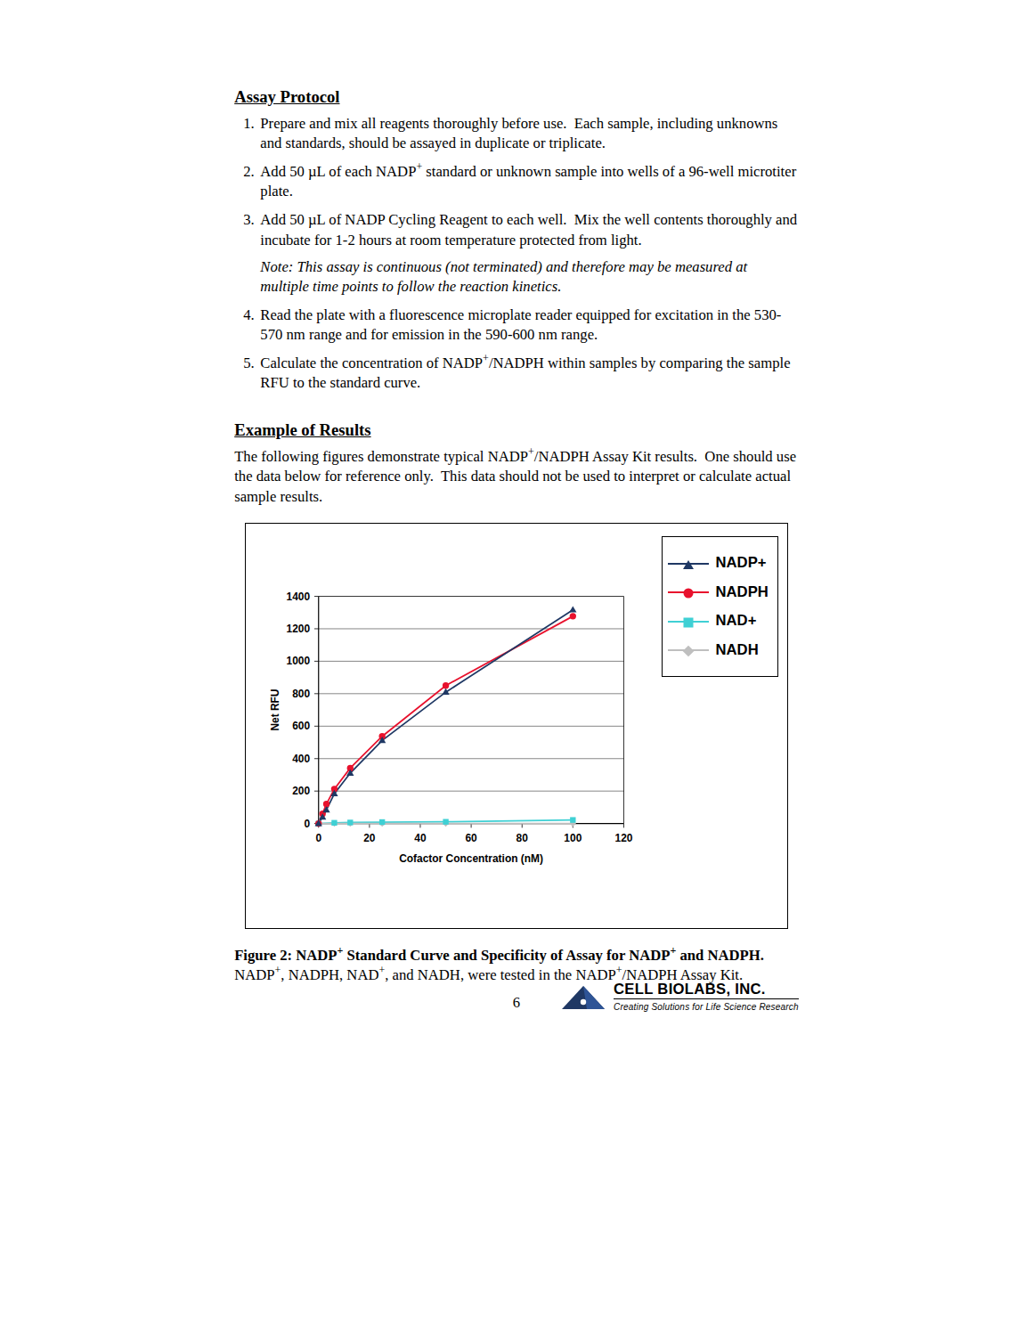Assay Protocol
Prepare and mix all reagents thoroughly before use. Each sample, including unknowns and standards, should be assayed in duplicate or triplicate.
Add 50 µL of each NADP+ standard or unknown sample into wells of a 96-well microtiter plate.
Add 50 µL of NADP Cycling Reagent to each well. Mix the well contents thoroughly and incubate for 1-2 hours at room temperature protected from light.
Note: This assay is continuous (not terminated) and therefore may be measured at multiple time points to follow the reaction kinetics.
Read the plate with a fluorescence microplate reader equipped for excitation in the 530-570 nm range and for emission in the 590-600 nm range.
Calculate the concentration of NADP+/NADPH within samples by comparing the sample RFU to the standard curve.
Example of Results
The following figures demonstrate typical NADP+/NADPH Assay Kit results. One should use the data below for reference only. This data should not be used to interpret or calculate actual sample results.
1400 1200 1000 800 600 400 200 0 0 20 40 60 80 100 120 Net RFU Cofactor Concentration (nM)
NADP+
NADPH
NAD+
NADH
Figure 2: NADP+ Standard Curve and Specificity of Assay for NADP+ and NADPH. NADP+, NADPH, NAD+, and NADH, were tested in the NADP+/NADPH Assay Kit.
6
CELL BIOLABS, INC.
Creating Solutions for Life Science Research